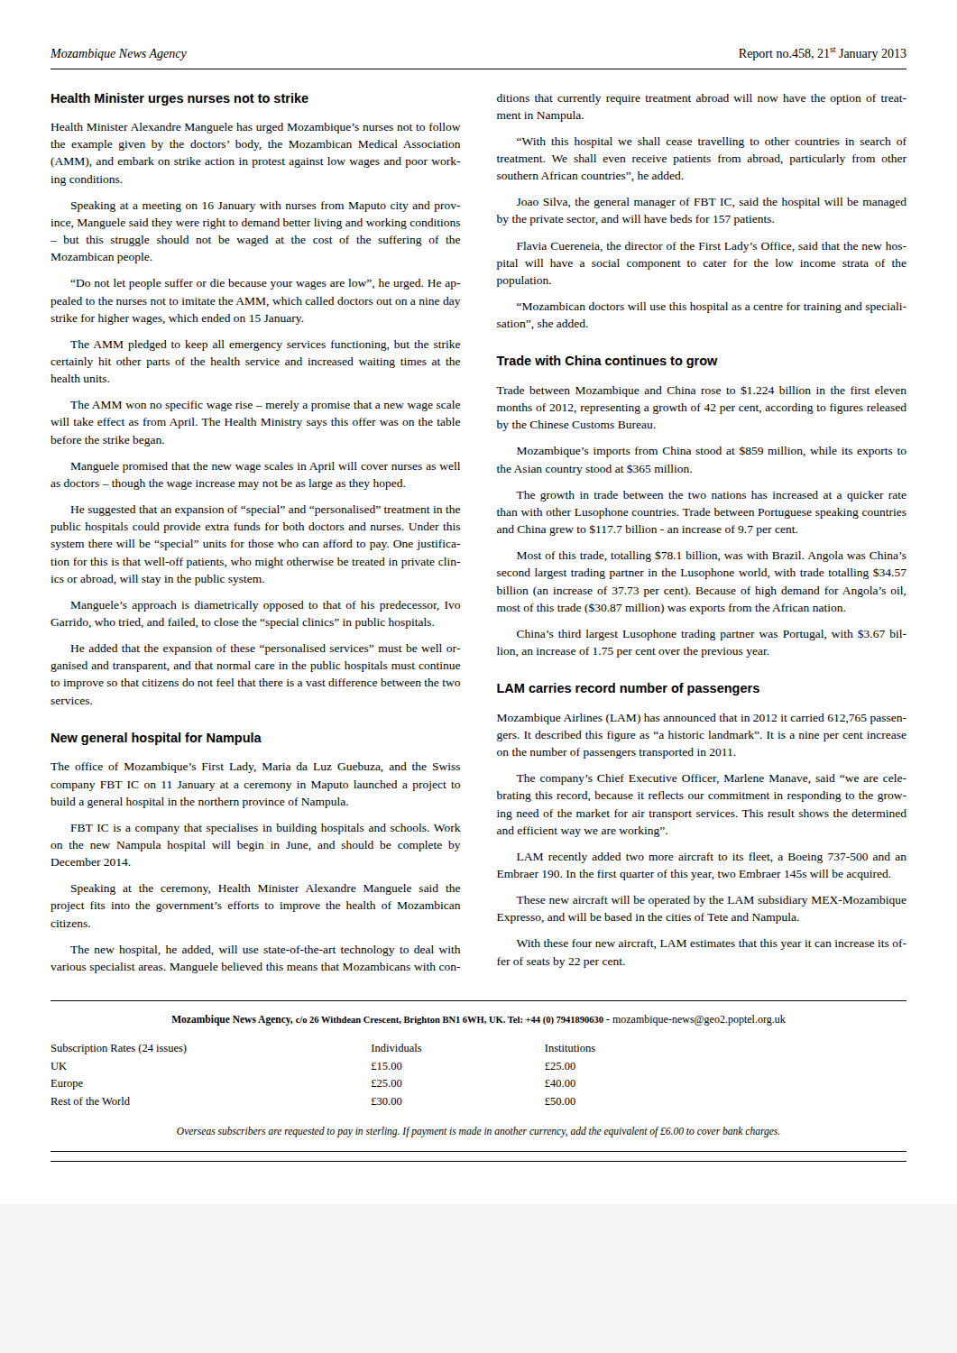Mozambique News Agency
Report no.458, 21st January 2013
Health Minister urges nurses not to strike
Health Minister Alexandre Manguele has urged Mozambique’s nurses not to follow the example given by the doctors’ body, the Mozambican Medical Association (AMM), and embark on strike action in protest against low wages and poor working conditions.
Speaking at a meeting on 16 January with nurses from Maputo city and province, Manguele said they were right to demand better living and working conditions – but this struggle should not be waged at the cost of the suffering of the Mozambican people.
“Do not let people suffer or die because your wages are low”, he urged. He appealed to the nurses not to imitate the AMM, which called doctors out on a nine day strike for higher wages, which ended on 15 January.
The AMM pledged to keep all emergency services functioning, but the strike certainly hit other parts of the health service and increased waiting times at the health units.
The AMM won no specific wage rise – merely a promise that a new wage scale will take effect as from April. The Health Ministry says this offer was on the table before the strike began.
Manguele promised that the new wage scales in April will cover nurses as well as doctors – though the wage increase may not be as large as they hoped.
He suggested that an expansion of “special” and “personalised” treatment in the public hospitals could provide extra funds for both doctors and nurses. Under this system there will be “special” units for those who can afford to pay. One justification for this is that well-off patients, who might otherwise be treated in private clinics or abroad, will stay in the public system.
Manguele’s approach is diametrically opposed to that of his predecessor, Ivo Garrido, who tried, and failed, to close the “special clinics” in public hospitals.
He added that the expansion of these “personalised services” must be well organised and transparent, and that normal care in the public hospitals must continue to improve so that citizens do not feel that there is a vast difference between the two services.
New general hospital for Nampula
The office of Mozambique’s First Lady, Maria da Luz Guebuza, and the Swiss company FBT IC on 11 January at a ceremony in Maputo launched a project to build a general hospital in the northern province of Nampula.
FBT IC is a company that specialises in building hospitals and schools. Work on the new Nampula hospital will begin in June, and should be complete by December 2014.
Speaking at the ceremony, Health Minister Alexandre Manguele said the project fits into the government’s efforts to improve the health of Mozambican citizens.
The new hospital, he added, will use state-of-the-art technology to deal with various specialist areas. Manguele believed this means that Mozambicans with conditions that currently require treatment abroad will now have the option of treatment in Nampula.
“With this hospital we shall cease travelling to other countries in search of treatment. We shall even receive patients from abroad, particularly from other southern African countries”, he added.
Joao Silva, the general manager of FBT IC, said the hospital will be managed by the private sector, and will have beds for 157 patients.
Flavia Cuereneia, the director of the First Lady’s Office, said that the new hospital will have a social component to cater for the low income strata of the population.
“Mozambican doctors will use this hospital as a centre for training and specialisation”, she added.
Trade with China continues to grow
Trade between Mozambique and China rose to $1.224 billion in the first eleven months of 2012, representing a growth of 42 per cent, according to figures released by the Chinese Customs Bureau.
Mozambique’s imports from China stood at $859 million, while its exports to the Asian country stood at $365 million.
The growth in trade between the two nations has increased at a quicker rate than with other Lusophone countries. Trade between Portuguese speaking countries and China grew to $117.7 billion - an increase of 9.7 per cent.
Most of this trade, totalling $78.1 billion, was with Brazil. Angola was China’s second largest trading partner in the Lusophone world, with trade totalling $34.57 billion (an increase of 37.73 per cent). Because of high demand for Angola’s oil, most of this trade ($30.87 million) was exports from the African nation.
China’s third largest Lusophone trading partner was Portugal, with $3.67 billion, an increase of 1.75 per cent over the previous year.
LAM carries record number of passengers
Mozambique Airlines (LAM) has announced that in 2012 it carried 612,765 passengers. It described this figure as “a historic landmark”. It is a nine per cent increase on the number of passengers transported in 2011.
The company’s Chief Executive Officer, Marlene Manave, said “we are celebrating this record, because it reflects our commitment in responding to the growing need of the market for air transport services. This result shows the determined and efficient way we are working”.
LAM recently added two more aircraft to its fleet, a Boeing 737-500 and an Embraer 190. In the first quarter of this year, two Embraer 145s will be acquired.
These new aircraft will be operated by the LAM subsidiary MEX-Mozambique Expresso, and will be based in the cities of Tete and Nampula.
With these four new aircraft, LAM estimates that this year it can increase its offer of seats by 22 per cent.
Mozambique News Agency, c/o 26 Withdean Crescent, Brighton BN1 6WH, UK. Tel: +44 (0) 7941890630 - mozambique-news@geo2.poptel.org.uk
| Subscription Rates (24 issues) | Individuals | Institutions |
| UK | £15.00 | £25.00 |
| Europe | £25.00 | £40.00 |
| Rest of the World | £30.00 | £50.00 |
Overseas subscribers are requested to pay in sterling. If payment is made in another currency, add the equivalent of £6.00 to cover bank charges.